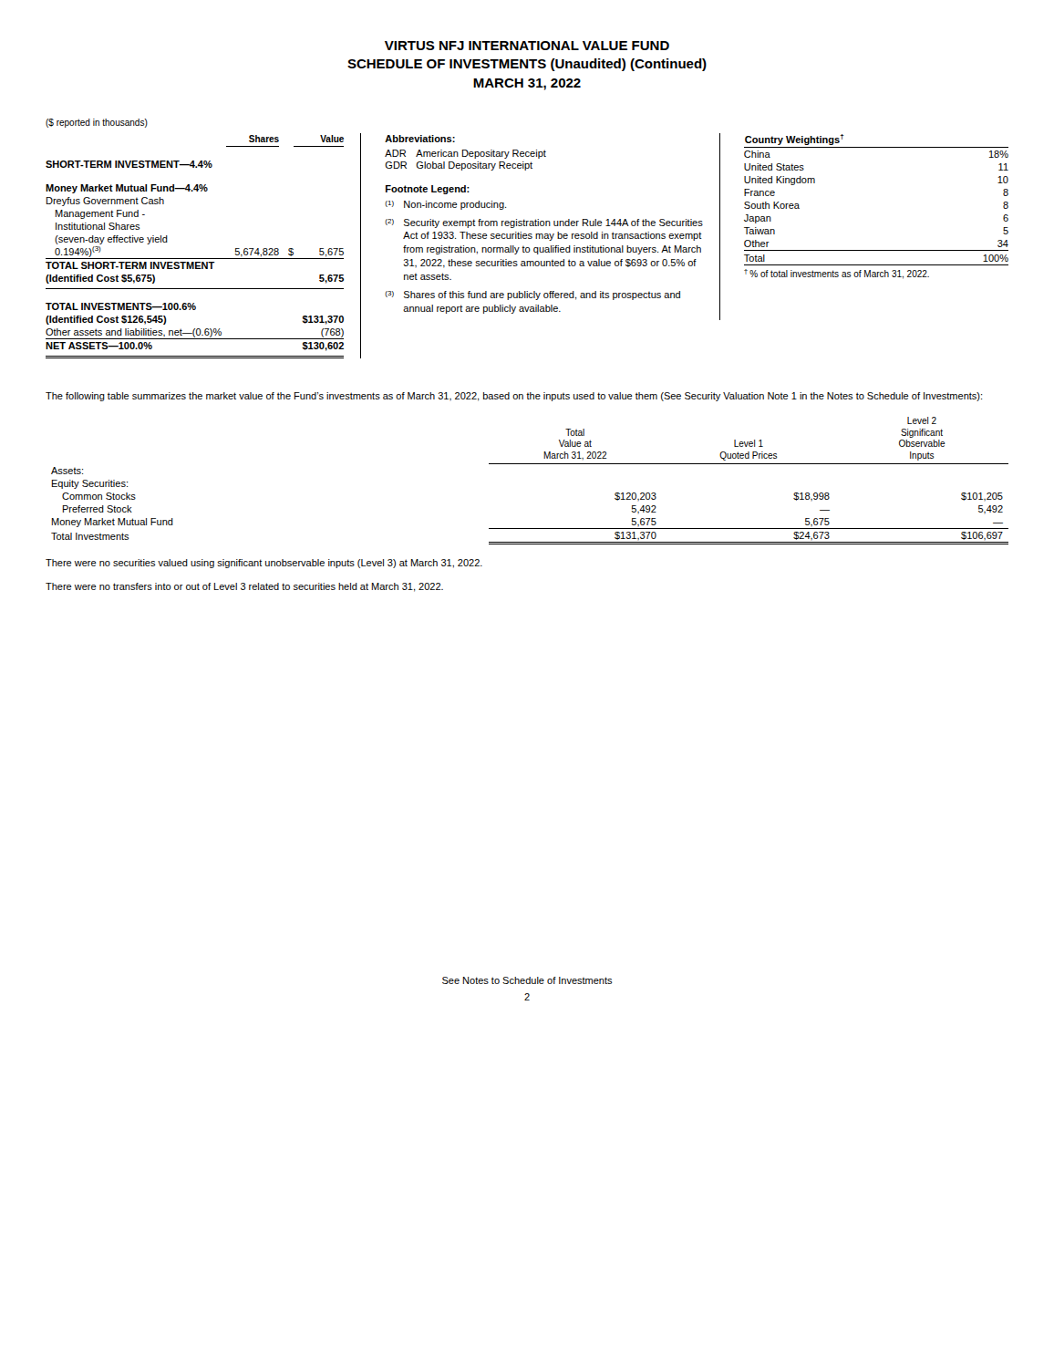VIRTUS NFJ INTERNATIONAL VALUE FUND
SCHEDULE OF INVESTMENTS (Unaudited) (Continued)
MARCH 31, 2022
($ reported in thousands)
| | Shares | | Value |
| SHORT-TERM INVESTMENT—4.4% |
| Money Market Mutual Fund—4.4% |
| Dreyfus Government Cash |
| Management Fund - |
| Institutional Shares |
| (seven-day effective yield |
| 0.194%) (3) | 5,674,828 | $ | 5,675 |
| TOTAL SHORT-TERM INVESTMENT |
| (Identified Cost $5,675) | | | 5,675 |
| TOTAL INVESTMENTS—100.6% |
| (Identified Cost $126,545) | | | $131,370 |
| Other assets and liabilities, net—(0.6)% | | | (768) |
| NET ASSETS—100.0% | | | $130,602 |
Abbreviations:
ADRAmerican Depositary Receipt
GDRGlobal Depositary Receipt
Footnote Legend:
(1) Non-income producing.
(2) Security exempt from registration under Rule 144A of the Securities Act of 1933. These securities may be resold in transactions exempt from registration, normally to qualified institutional buyers. At March 31, 2022, these securities amounted to a value of $693 or 0.5% of net assets.
(3) Shares of this fund are publicly offered, and its prospectus and annual report are publicly available.
| Country Weightings † |
| --- |
| China | 18% |
| United States | 11 |
| United Kingdom | 10 |
| France | 8 |
| South Korea | 8 |
| Japan | 6 |
| Taiwan | 5 |
| Other | 34 |
| Total | 100% |
† % of total investments as of March 31, 2022.
The following table summarizes the market value of the Fund’s investments as of March 31, 2022, based on the inputs used to value them (See Security Valuation Note 1 in the Notes to Schedule of Investments):
| | Total Value at March 31, 2022 | Level 1 Quoted Prices | Level 2 Significant Observable Inputs |
| --- | --- | --- | --- |
| Assets: | | | |
| Equity Securities: | | | |
| Common Stocks | $120,203 | $18,998 | $101,205 |
| Preferred Stock | 5,492 | — | 5,492 |
| Money Market Mutual Fund | 5,675 | 5,675 | — |
| Total Investments | $131,370 | $24,673 | $106,697 |
There were no securities valued using significant unobservable inputs (Level 3) at March 31, 2022.
There were no transfers into or out of Level 3 related to securities held at March 31, 2022.
See Notes to Schedule of Investments
2